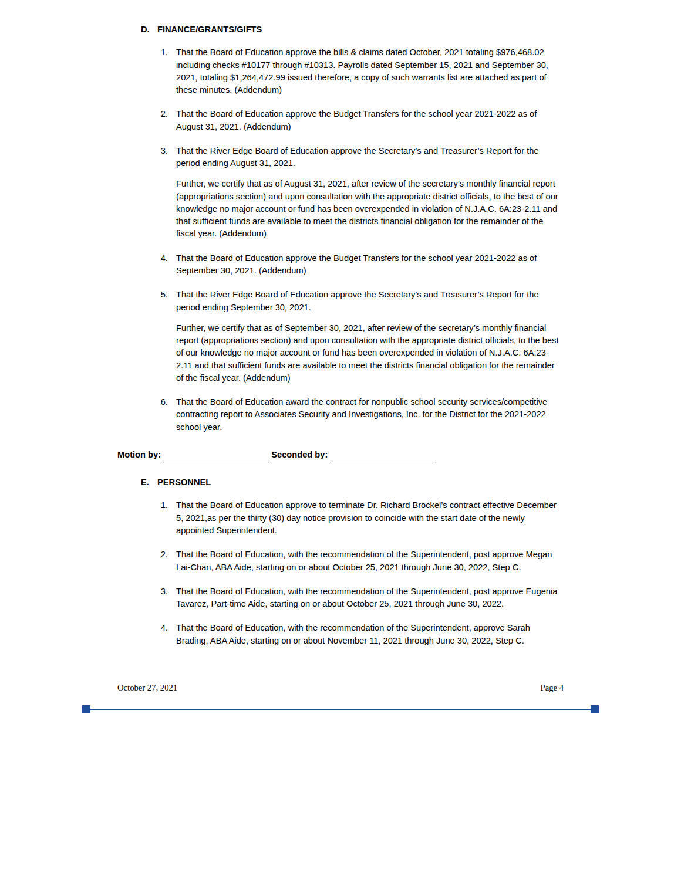D. FINANCE/GRANTS/GIFTS
That the Board of Education approve the bills & claims dated October, 2021 totaling $976,468.02 including checks #10177 through #10313. Payrolls dated September 15, 2021 and September 30, 2021, totaling $1,264,472.99 issued therefore, a copy of such warrants list are attached as part of these minutes. (Addendum)
That the Board of Education approve the Budget Transfers for the school year 2021-2022 as of August 31, 2021. (Addendum)
That the River Edge Board of Education approve the Secretary’s and Treasurer’s Report for the period ending August 31, 2021.
Further, we certify that as of August 31, 2021, after review of the secretary’s monthly financial report (appropriations section) and upon consultation with the appropriate district officials, to the best of our knowledge no major account or fund has been overexpended in violation of N.J.A.C. 6A:23-2.11 and that sufficient funds are available to meet the districts financial obligation for the remainder of the fiscal year. (Addendum)
That the Board of Education approve the Budget Transfers for the school year 2021-2022 as of September 30, 2021. (Addendum)
That the River Edge Board of Education approve the Secretary’s and Treasurer’s Report for the period ending September 30, 2021.
Further, we certify that as of September 30, 2021, after review of the secretary’s monthly financial report (appropriations section) and upon consultation with the appropriate district officials, to the best of our knowledge no major account or fund has been overexpended in violation of N.J.A.C. 6A:23-2.11 and that sufficient funds are available to meet the districts financial obligation for the remainder of the fiscal year. (Addendum)
That the Board of Education award the contract for nonpublic school security services/competitive contracting report to Associates Security and Investigations, Inc. for the District for the 2021-2022 school year.
Motion by: Seconded by:
E. PERSONNEL
That the Board of Education approve to terminate Dr. Richard Brockel’s contract effective December 5, 2021,as per the thirty (30) day notice provision to coincide with the start date of the newly appointed Superintendent.
That the Board of Education, with the recommendation of the Superintendent, post approve Megan Lai-Chan, ABA Aide, starting on or about October 25, 2021 through June 30, 2022, Step C.
That the Board of Education, with the recommendation of the Superintendent, post approve Eugenia Tavarez, Part-time Aide, starting on or about October 25, 2021 through June 30, 2022.
That the Board of Education, with the recommendation of the Superintendent, approve Sarah Brading, ABA Aide, starting on or about November 11, 2021 through June 30, 2022, Step C.
October 27, 2021
Page 4